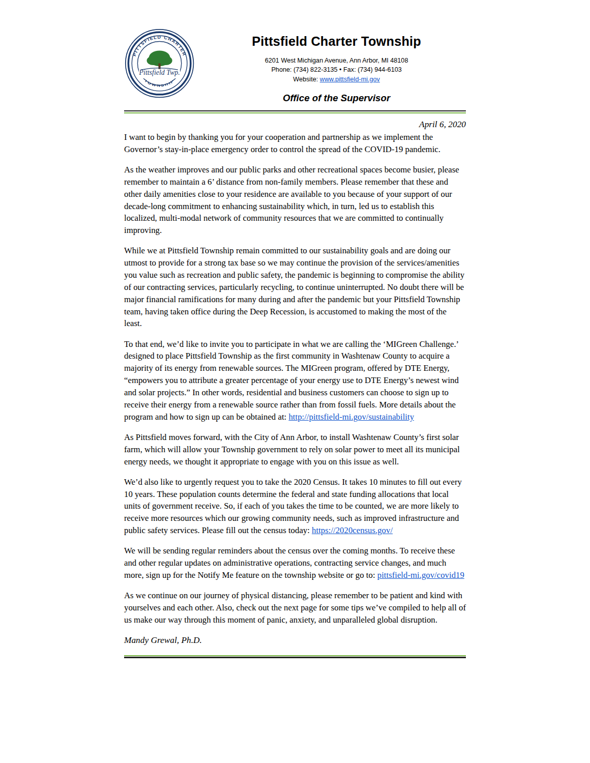PITTSFIELD CHARTER TOWNSHIP Pittsfield Twp.
Pittsfield Charter Township
6201 West Michigan Avenue, Ann Arbor, MI 48108
Phone: (734) 822-3135 • Fax: (734) 944-6103
Website: www.pittsfield-mi.gov
Office of the Supervisor
April 6, 2020
I want to begin by thanking you for your cooperation and partnership as we implement the Governor’s stay-in-place emergency order to control the spread of the COVID-19 pandemic.
As the weather improves and our public parks and other recreational spaces become busier, please remember to maintain a 6’ distance from non-family members. Please remember that these and other daily amenities close to your residence are available to you because of your support of our decade-long commitment to enhancing sustainability which, in turn, led us to establish this localized, multi-modal network of community resources that we are committed to continually improving.
While we at Pittsfield Township remain committed to our sustainability goals and are doing our utmost to provide for a strong tax base so we may continue the provision of the services/amenities you value such as recreation and public safety, the pandemic is beginning to compromise the ability of our contracting services, particularly recycling, to continue uninterrupted. No doubt there will be major financial ramifications for many during and after the pandemic but your Pittsfield Township team, having taken office during the Deep Recession, is accustomed to making the most of the least.
To that end, we’d like to invite you to participate in what we are calling the ‘MIGreen Challenge.’ designed to place Pittsfield Township as the first community in Washtenaw County to acquire a majority of its energy from renewable sources. The MIGreen program, offered by DTE Energy, “empowers you to attribute a greater percentage of your energy use to DTE Energy’s newest wind and solar projects.” In other words, residential and business customers can choose to sign up to receive their energy from a renewable source rather than from fossil fuels. More details about the program and how to sign up can be obtained at: http://pittsfield-mi.gov/sustainability
As Pittsfield moves forward, with the City of Ann Arbor, to install Washtenaw County’s first solar farm, which will allow your Township government to rely on solar power to meet all its municipal energy needs, we thought it appropriate to engage with you on this issue as well.
We’d also like to urgently request you to take the 2020 Census. It takes 10 minutes to fill out every 10 years. These population counts determine the federal and state funding allocations that local units of government receive. So, if each of you takes the time to be counted, we are more likely to receive more resources which our growing community needs, such as improved infrastructure and public safety services. Please fill out the census today: https://2020census.gov/
We will be sending regular reminders about the census over the coming months. To receive these and other regular updates on administrative operations, contracting service changes, and much more, sign up for the Notify Me feature on the township website or go to: pittsfield-mi.gov/covid19
As we continue on our journey of physical distancing, please remember to be patient and kind with yourselves and each other. Also, check out the next page for some tips we’ve compiled to help all of us make our way through this moment of panic, anxiety, and unparalleled global disruption.
Mandy Grewal, Ph.D.